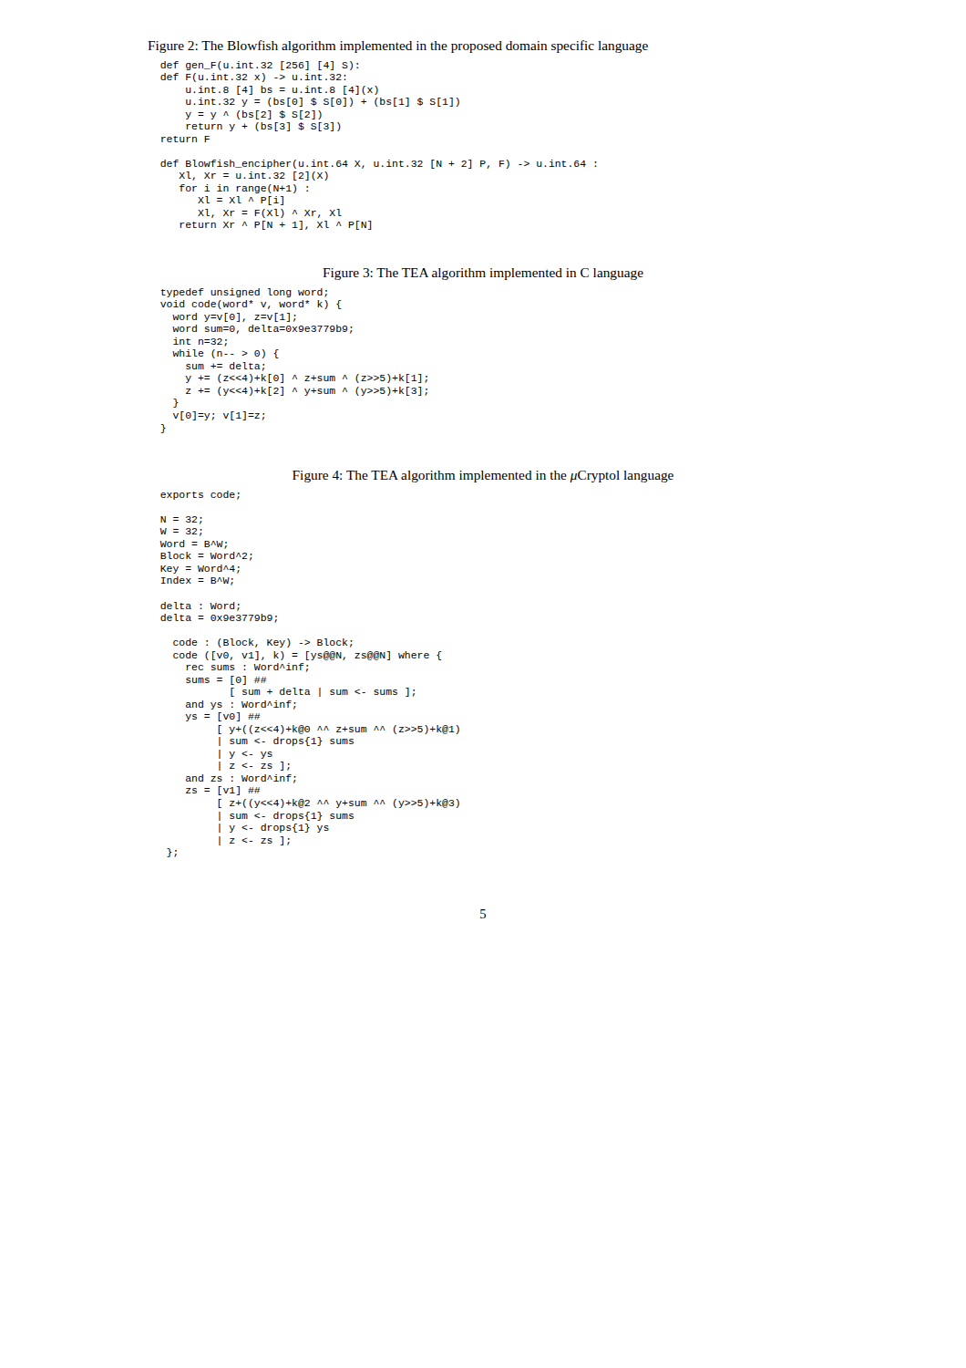Figure 2: The Blowfish algorithm implemented in the proposed domain specific language
def gen_F(u.int.32 [256] [4] S):
def F(u.int.32 x) -> u.int.32:
    u.int.8 [4] bs = u.int.8 [4](x)
    u.int.32 y = (bs[0] $ S[0]) + (bs[1] $ S[1])
    y = y ^ (bs[2] $ S[2])
    return y + (bs[3] $ S[3])
return F

def Blowfish_encipher(u.int.64 X, u.int.32 [N + 2] P, F) -> u.int.64 :
   Xl, Xr = u.int.32 [2](X)
   for i in range(N+1) :
      Xl = Xl ^ P[i]
      Xl, Xr = F(Xl) ^ Xr, Xl
   return Xr ^ P[N + 1], Xl ^ P[N]
Figure 3: The TEA algorithm implemented in C language
typedef unsigned long word;
void code(word* v, word* k) {
  word y=v[0], z=v[1];
  word sum=0, delta=0x9e3779b9;
  int n=32;
  while (n-- > 0) {
    sum += delta;
    y += (z<<4)+k[0] ^ z+sum ^ (z>>5)+k[1];
    z += (y<<4)+k[2] ^ y+sum ^ (y>>5)+k[3];
  }
  v[0]=y; v[1]=z;
}
Figure 4: The TEA algorithm implemented in the μ Cryptol language
exports code;

N = 32;
W = 32;
Word = B^W;
Block = Word^2;
Key = Word^4;
Index = B^W;

delta : Word;
delta = 0x9e3779b9;

  code : (Block, Key) -> Block;
  code ([v0, v1], k) = [ys@@N, zs@@N] where {
    rec sums : Word^inf;
    sums = [0] ##
           [ sum + delta | sum <- sums ];
    and ys : Word^inf;
    ys = [v0] ##
         [ y+((z<<4)+k@0 ^^ z+sum ^^ (z>>5)+k@1)
         | sum <- drops{1} sums
         | y <- ys
         | z <- zs ];
    and zs : Word^inf;
    zs = [v1] ##
         [ z+((y<<4)+k@2 ^^ y+sum ^^ (y>>5)+k@3)
         | sum <- drops{1} sums
         | y <- drops{1} ys
         | z <- zs ];
 };
5